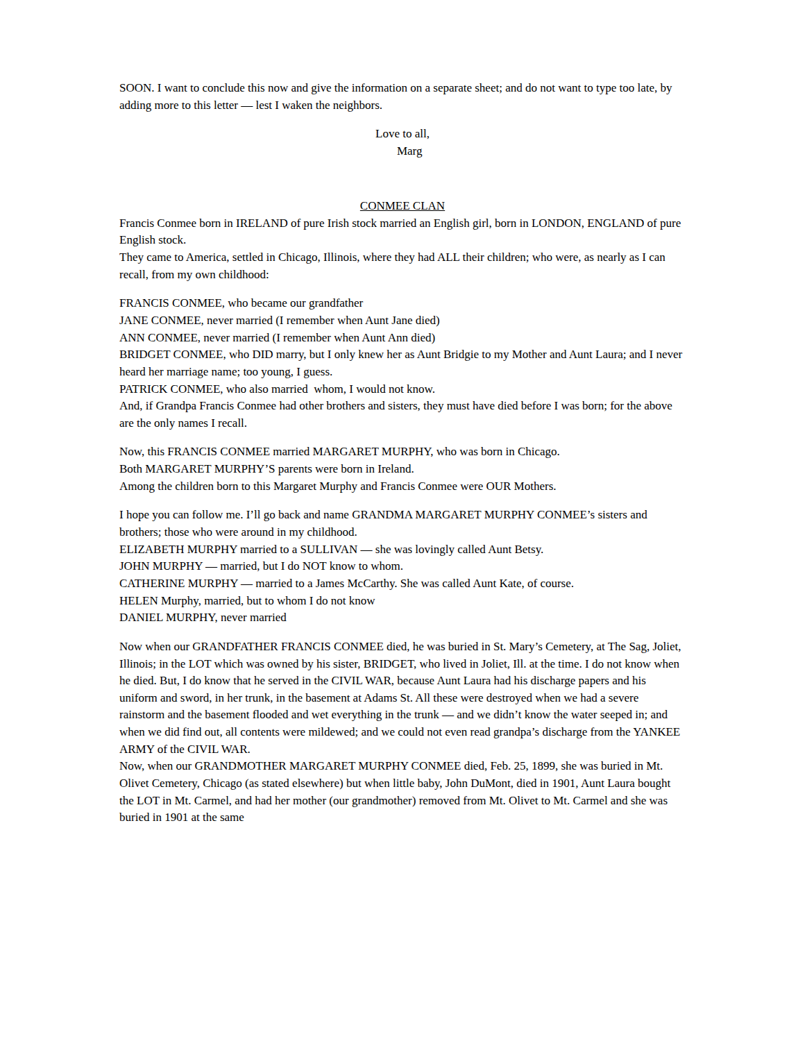SOON. I want to conclude this now and give the information on a separate sheet; and do not want to type too late, by adding more to this letter — lest I waken the neighbors.
Love to all, Marg
CONMEE CLAN
Francis Conmee born in IRELAND of pure Irish stock married an English girl, born in LONDON, ENGLAND of pure English stock.
They came to America, settled in Chicago, Illinois, where they had ALL their children; who were, as nearly as I can recall, from my own childhood:
FRANCIS CONMEE, who became our grandfather
JANE CONMEE, never married (I remember when Aunt Jane died)
ANN CONMEE, never married (I remember when Aunt Ann died)
BRIDGET CONMEE, who DID marry, but I only knew her as Aunt Bridgie to my Mother and Aunt Laura; and I never heard her marriage name; too young, I guess.
PATRICK CONMEE, who also married whom, I would not know.
And, if Grandpa Francis Conmee had other brothers and sisters, they must have died before I was born; for the above are the only names I recall.
Now, this FRANCIS CONMEE married MARGARET MURPHY, who was born in Chicago.
Both MARGARET MURPHY’S parents were born in Ireland.
Among the children born to this Margaret Murphy and Francis Conmee were OUR Mothers.
I hope you can follow me. I’ll go back and name GRANDMA MARGARET MURPHY CONMEE’s sisters and brothers; those who were around in my childhood.
ELIZABETH MURPHY married to a SULLIVAN — she was lovingly called Aunt Betsy.
JOHN MURPHY — married, but I do NOT know to whom.
CATHERINE MURPHY — married to a James McCarthy. She was called Aunt Kate, of course.
HELEN Murphy, married, but to whom I do not know
DANIEL MURPHY, never married
Now when our GRANDFATHER FRANCIS CONMEE died, he was buried in St. Mary’s Cemetery, at The Sag, Joliet, Illinois; in the LOT which was owned by his sister, BRIDGET, who lived in Joliet, Ill. at the time. I do not know when he died. But, I do know that he served in the CIVIL WAR, because Aunt Laura had his discharge papers and his uniform and sword, in her trunk, in the basement at Adams St. All these were destroyed when we had a severe rainstorm and the basement flooded and wet everything in the trunk — and we didn’t know the water seeped in; and when we did find out, all contents were mildewed; and we could not even read grandpa’s discharge from the YANKEE ARMY of the CIVIL WAR.
Now, when our GRANDMOTHER MARGARET MURPHY CONMEE died, Feb. 25, 1899, she was buried in Mt. Olivet Cemetery, Chicago (as stated elsewhere) but when little baby, John DuMont, died in 1901, Aunt Laura bought the LOT in Mt. Carmel, and had her mother (our grandmother) removed from Mt. Olivet to Mt. Carmel and she was buried in 1901 at the same